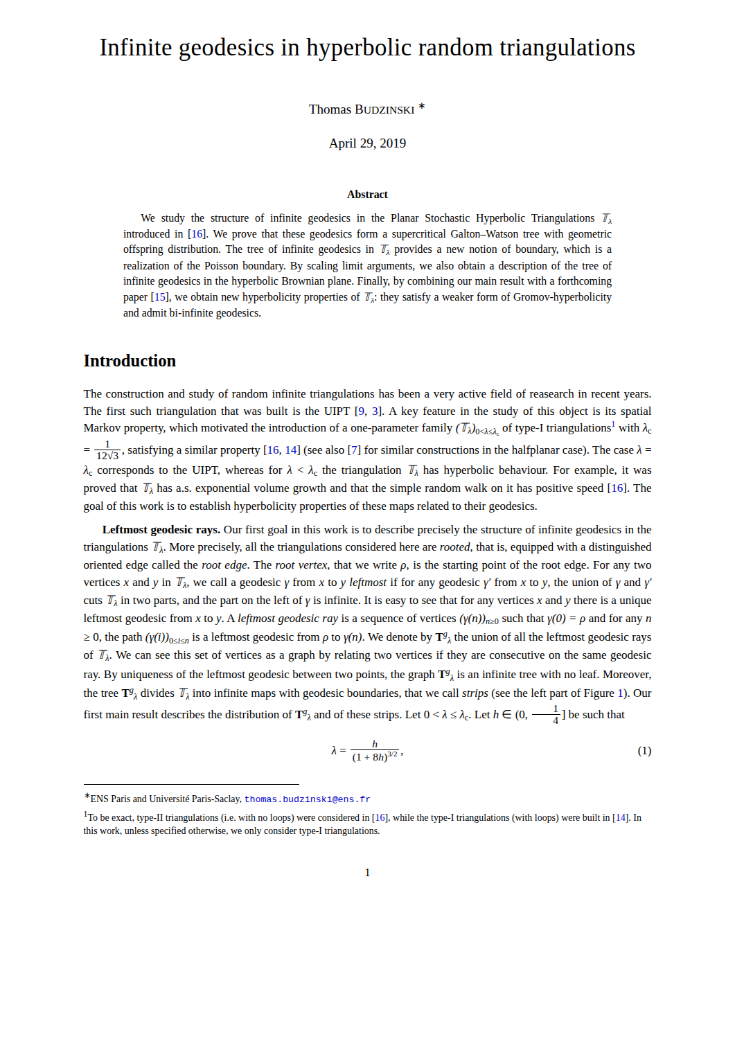Infinite geodesics in hyperbolic random triangulations
Thomas BUDZINSKI ∗
April 29, 2019
Abstract
We study the structure of infinite geodesics in the Planar Stochastic Hyperbolic Triangulations 𝕋λ introduced in [16]. We prove that these geodesics form a supercritical Galton–Watson tree with geometric offspring distribution. The tree of infinite geodesics in 𝕋λ provides a new notion of boundary, which is a realization of the Poisson boundary. By scaling limit arguments, we also obtain a description of the tree of infinite geodesics in the hyperbolic Brownian plane. Finally, by combining our main result with a forthcoming paper [15], we obtain new hyperbolicity properties of 𝕋λ: they satisfy a weaker form of Gromov-hyperbolicity and admit bi-infinite geodesics.
Introduction
The construction and study of random infinite triangulations has been a very active field of reasearch in recent years. The first such triangulation that was built is the UIPT [9, 3]. A key feature in the study of this object is its spatial Markov property, which motivated the introduction of a one-parameter family (𝕋 λ) 0<λ≤λc of type-I triangulations1 with λc = 112√3, satisfying a similar property [16, 14] (see also [7] for similar constructions in the halfplanar case). The case λ = λc corresponds to the UIPT, whereas for λ < λc the triangulation 𝕋λ has hyperbolic behaviour. For example, it was proved that 𝕋λ has a.s. exponential volume growth and that the simple random walk on it has positive speed [16]. The goal of this work is to establish hyperbolicity properties of these maps related to their geodesics.
Leftmost geodesic rays. Our first goal in this work is to describe precisely the structure of infinite geodesics in the triangulations 𝕋λ. More precisely, all the triangulations considered here are rooted, that is, equipped with a distinguished oriented edge called the root edge. The root vertex, that we write ρ, is the starting point of the root edge. For any two vertices x and y in 𝕋λ, we call a geodesic γ from x to y leftmost if for any geodesic γ′ from x to y, the union of γ and γ′ cuts 𝕋λ in two parts, and the part on the left of γ is infinite. It is easy to see that for any vertices x and y there is a unique leftmost geodesic from x to y. A leftmost geodesic ray is a sequence of vertices (γ(n)) n≥0 such that γ(0) = ρ and for any n ≥ 0, the path (γ(i)) 0≤i≤n is a leftmost geodesic from ρ to γ(n). We denote by Tgλ the union of all the leftmost geodesic rays of 𝕋λ. We can see this set of vertices as a graph by relating two vertices if they are consecutive on the same geodesic ray. By uniqueness of the leftmost geodesic between two points, the graph Tgλ is an infinite tree with no leaf. Moreover, the tree Tgλ divides 𝕋λ into infinite maps with geodesic boundaries, that we call strips (see the left part of Figure 1). Our first main result describes the distribution of Tgλ and of these strips. Let 0 < λ ≤ λc. Let h ∈ (0, 14] be such that
λ = h(1 + 8h)3/2, (1)
∗ENS Paris and Université Paris-Saclay, thomas.budzinski@ens.fr
1 To be exact, type-II triangulations (i.e. with no loops) were considered in [16], while the type-I triangulations (with loops) were built in [14]. In this work, unless specified otherwise, we only consider type-I triangulations.
1